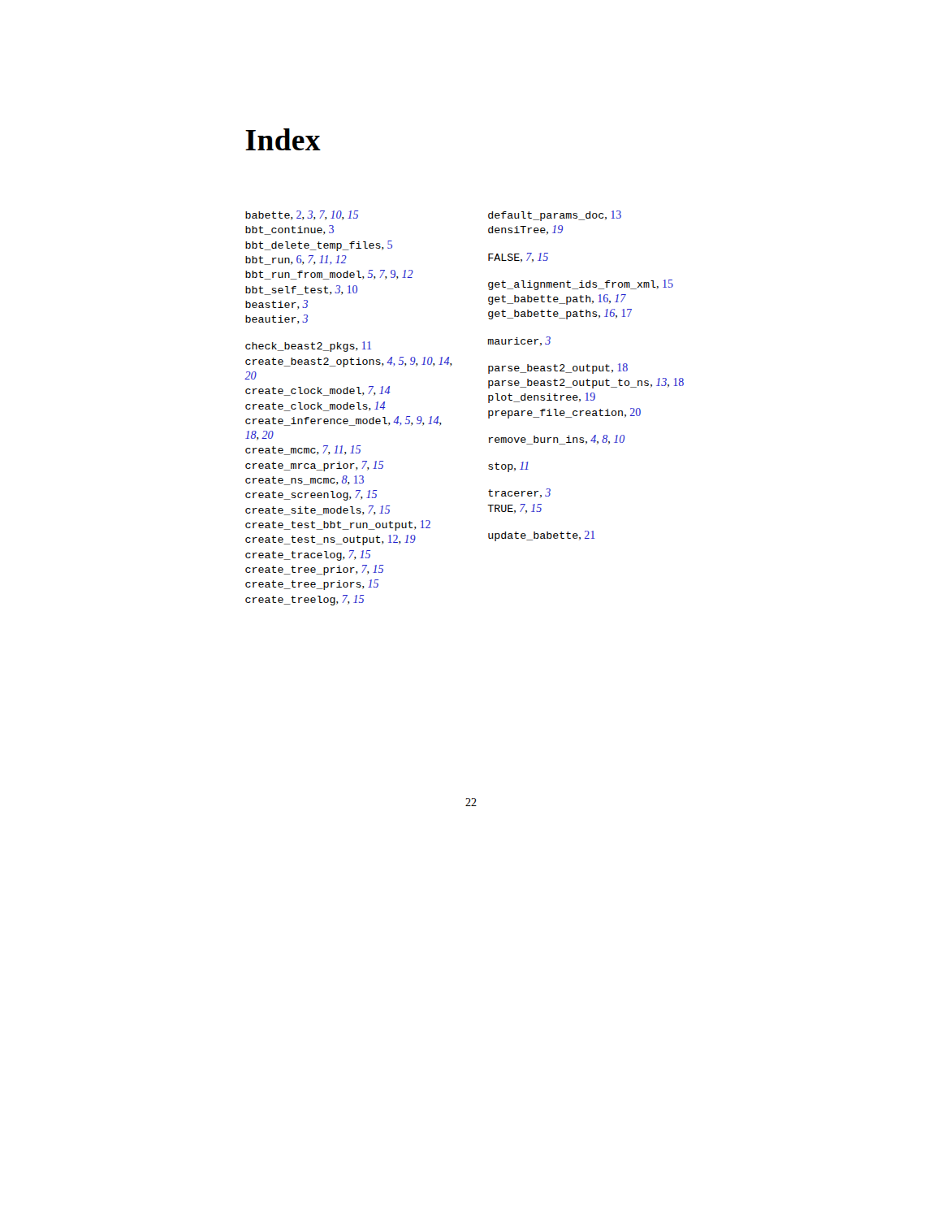Index
babette, 2, 3, 7, 10, 15
bbt_continue, 3
bbt_delete_temp_files, 5
bbt_run, 6, 7, 11, 12
bbt_run_from_model, 5, 7, 9, 12
bbt_self_test, 3, 10
beastier, 3
beautier, 3
check_beast2_pkgs, 11
create_beast2_options, 4, 5, 9, 10, 14, 20
create_clock_model, 7, 14
create_clock_models, 14
create_inference_model, 4, 5, 9, 14, 18, 20
create_mcmc, 7, 11, 15
create_mrca_prior, 7, 15
create_ns_mcmc, 8, 13
create_screenlog, 7, 15
create_site_models, 7, 15
create_test_bbt_run_output, 12
create_test_ns_output, 12, 19
create_tracelog, 7, 15
create_tree_prior, 7, 15
create_tree_priors, 15
create_treelog, 7, 15
default_params_doc, 13
densiTree, 19
FALSE, 7, 15
get_alignment_ids_from_xml, 15
get_babette_path, 16, 17
get_babette_paths, 16, 17
mauricer, 3
parse_beast2_output, 18
parse_beast2_output_to_ns, 13, 18
plot_densitree, 19
prepare_file_creation, 20
remove_burn_ins, 4, 8, 10
stop, 11
tracerer, 3
TRUE, 7, 15
update_babette, 21
22